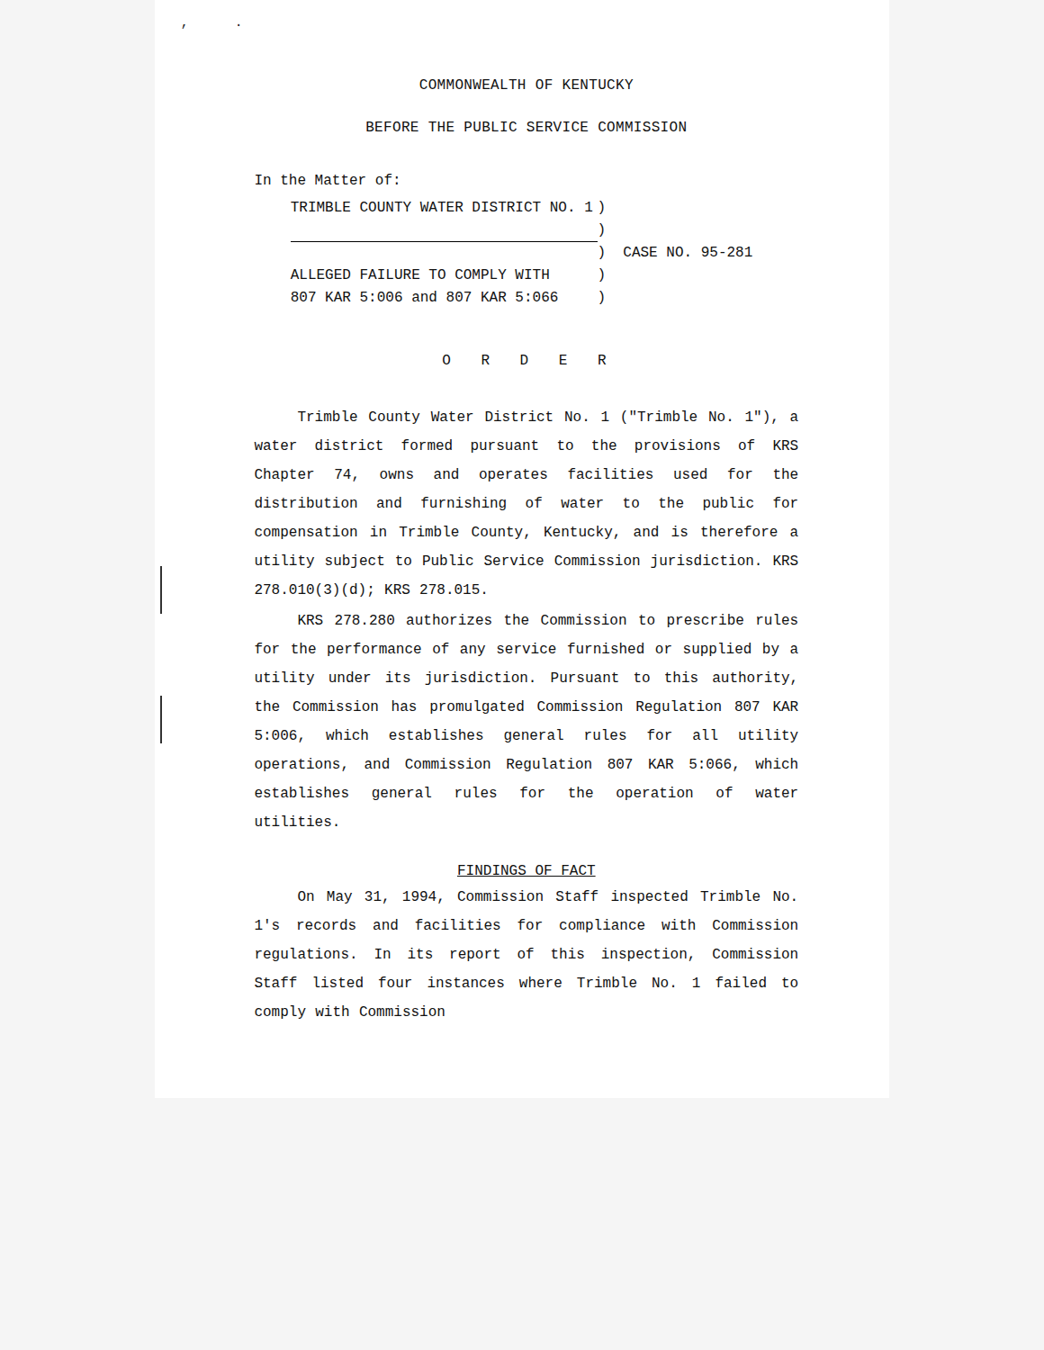, .
COMMONWEALTH OF KENTUCKY
BEFORE THE PUBLIC SERVICE COMMISSION
In the Matter of:
| TRIMBLE COUNTY WATER DISTRICT NO. 1 | ) | |
| | ) | |
| | ) | CASE NO. 95-281 |
| ALLEGED FAILURE TO COMPLY WITH | ) | |
| 807 KAR 5:006 and 807 KAR 5:066 | ) | |
O R D E R
Trimble County Water District No. 1 ("Trimble No. 1"), a water district formed pursuant to the provisions of KRS Chapter 74, owns and operates facilities used for the distribution and furnishing of water to the public for compensation in Trimble County, Kentucky, and is therefore a utility subject to Public Service Commission jurisdiction. KRS 278.010(3)(d); KRS 278.015.
KRS 278.280 authorizes the Commission to prescribe rules for the performance of any service furnished or supplied by a utility under its jurisdiction. Pursuant to this authority, the Commission has promulgated Commission Regulation 807 KAR 5:006, which establishes general rules for all utility operations, and Commission Regulation 807 KAR 5:066, which establishes general rules for the operation of water utilities.
FINDINGS OF FACT
On May 31, 1994, Commission Staff inspected Trimble No. 1's records and facilities for compliance with Commission regulations. In its report of this inspection, Commission Staff listed four instances where Trimble No. 1 failed to comply with Commission